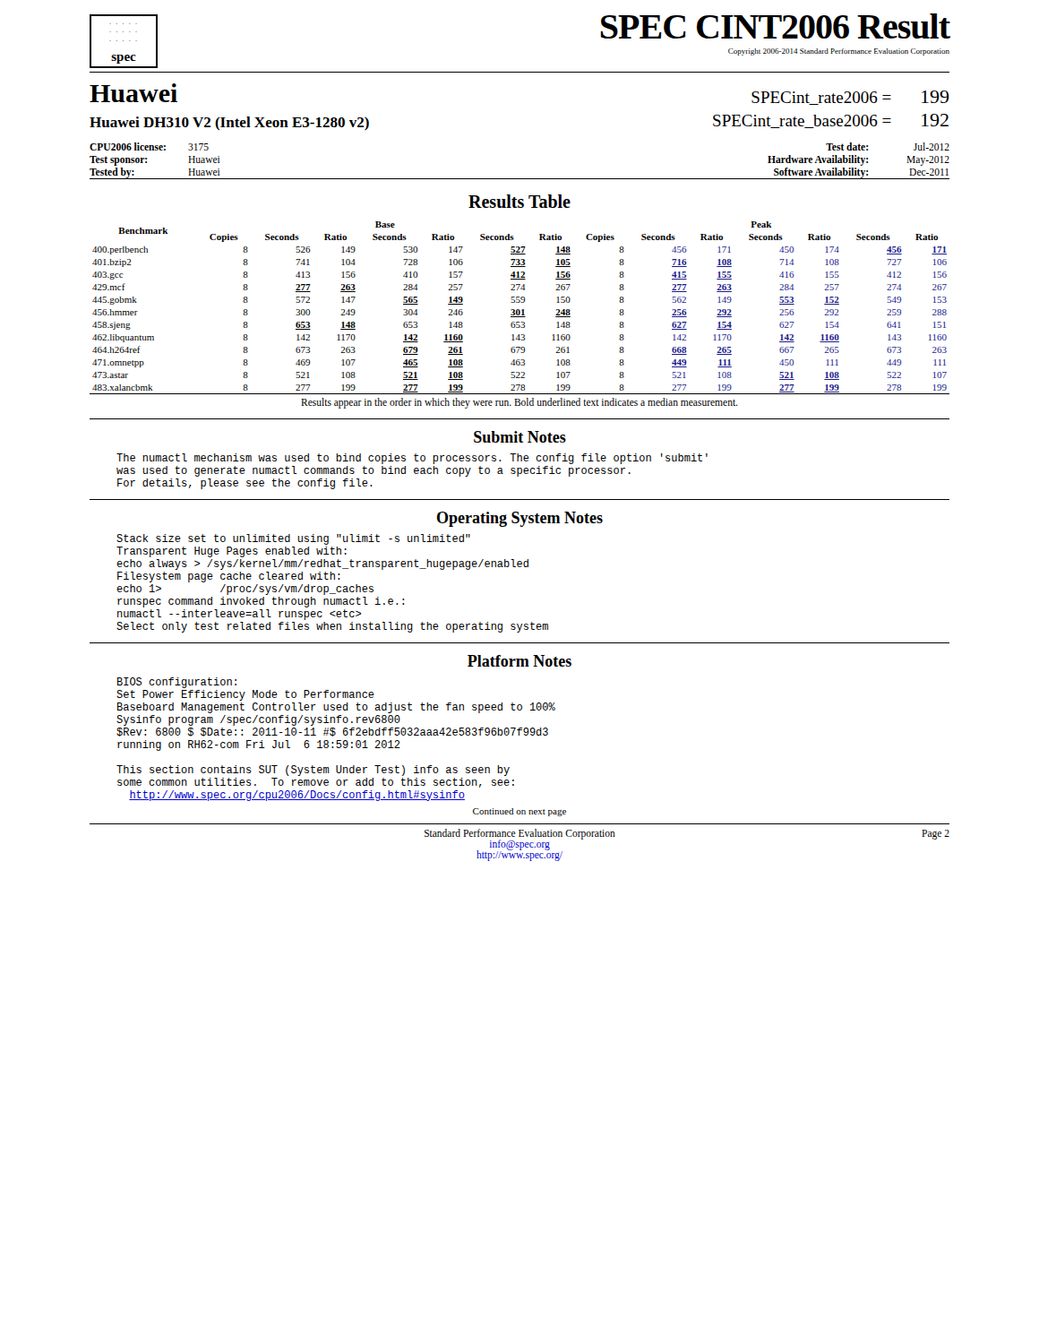· · · · ·
· · · · ·
· · · · ·
spec
SPEC CINT2006 Result
Copyright 2006-2014 Standard Performance Evaluation Corporation
| Huawei | SPECint_rate2006 = 199 |
| Huawei DH310 V2 (Intel Xeon E3-1280 v2) | SPECint_rate_base2006 = 192 |
| CPU2006 license: | 3175 | Test date: | Jul-2012 |
| Test sponsor: | Huawei | Hardware Availability: | May-2012 |
| Tested by: | Huawei | Software Availability: | Dec-2011 |
Results Table
| Benchmark | Base | Peak |
| --- | --- | --- |
| Copies | Seconds | Ratio | Seconds | Ratio | Seconds | Ratio | Copies | Seconds | Ratio | Seconds | Ratio | Seconds | Ratio |
| 400.perlbench | 8 | 526 | 149 | 530 | 147 | 527 | 148 | 8 | 456 | 171 | 450 | 174 | 456 | 171 |
| 401.bzip2 | 8 | 741 | 104 | 728 | 106 | 733 | 105 | 8 | 716 | 108 | 714 | 108 | 727 | 106 |
| 403.gcc | 8 | 413 | 156 | 410 | 157 | 412 | 156 | 8 | 415 | 155 | 416 | 155 | 412 | 156 |
| 429.mcf | 8 | 277 | 263 | 284 | 257 | 274 | 267 | 8 | 277 | 263 | 284 | 257 | 274 | 267 |
| 445.gobmk | 8 | 572 | 147 | 565 | 149 | 559 | 150 | 8 | 562 | 149 | 553 | 152 | 549 | 153 |
| 456.hmmer | 8 | 300 | 249 | 304 | 246 | 301 | 248 | 8 | 256 | 292 | 256 | 292 | 259 | 288 |
| 458.sjeng | 8 | 653 | 148 | 653 | 148 | 653 | 148 | 8 | 627 | 154 | 627 | 154 | 641 | 151 |
| 462.libquantum | 8 | 142 | 1170 | 142 | 1160 | 143 | 1160 | 8 | 142 | 1170 | 142 | 1160 | 143 | 1160 |
| 464.h264ref | 8 | 673 | 263 | 679 | 261 | 679 | 261 | 8 | 668 | 265 | 667 | 265 | 673 | 263 |
| 471.omnetpp | 8 | 469 | 107 | 465 | 108 | 463 | 108 | 8 | 449 | 111 | 450 | 111 | 449 | 111 |
| 473.astar | 8 | 521 | 108 | 521 | 108 | 522 | 107 | 8 | 521 | 108 | 521 | 108 | 522 | 107 |
| 483.xalancbmk | 8 | 277 | 199 | 277 | 199 | 278 | 199 | 8 | 277 | 199 | 277 | 199 | 278 | 199 |
Results appear in the order in which they were run. Bold underlined text indicates a median measurement.
Submit Notes
The numactl mechanism was used to bind copies to processors. The config file option 'submit'
was used to generate numactl commands to bind each copy to a specific processor.
For details, please see the config file.
Operating System Notes
Stack size set to unlimited using "ulimit -s unlimited"
Transparent Huge Pages enabled with:
echo always > /sys/kernel/mm/redhat_transparent_hugepage/enabled
Filesystem page cache cleared with:
echo 1>         /proc/sys/vm/drop_caches
runspec command invoked through numactl i.e.:
numactl --interleave=all runspec <etc>
Select only test related files when installing the operating system
Platform Notes
BIOS configuration:
Set Power Efficiency Mode to Performance
Baseboard Management Controller used to adjust the fan speed to 100%
Sysinfo program /spec/config/sysinfo.rev6800
$Rev: 6800 $ $Date:: 2011-10-11 #$ 6f2ebdff5032aaa42e583f96b07f99d3
running on RH62-com Fri Jul  6 18:59:01 2012

This section contains SUT (System Under Test) info as seen by
some common utilities.  To remove or add to this section, see:
  http://www.spec.org/cpu2006/Docs/config.html#sysinfo
Continued on next page
Standard Performance Evaluation Corporation
info@spec.org
http://www.spec.org/ Page 2